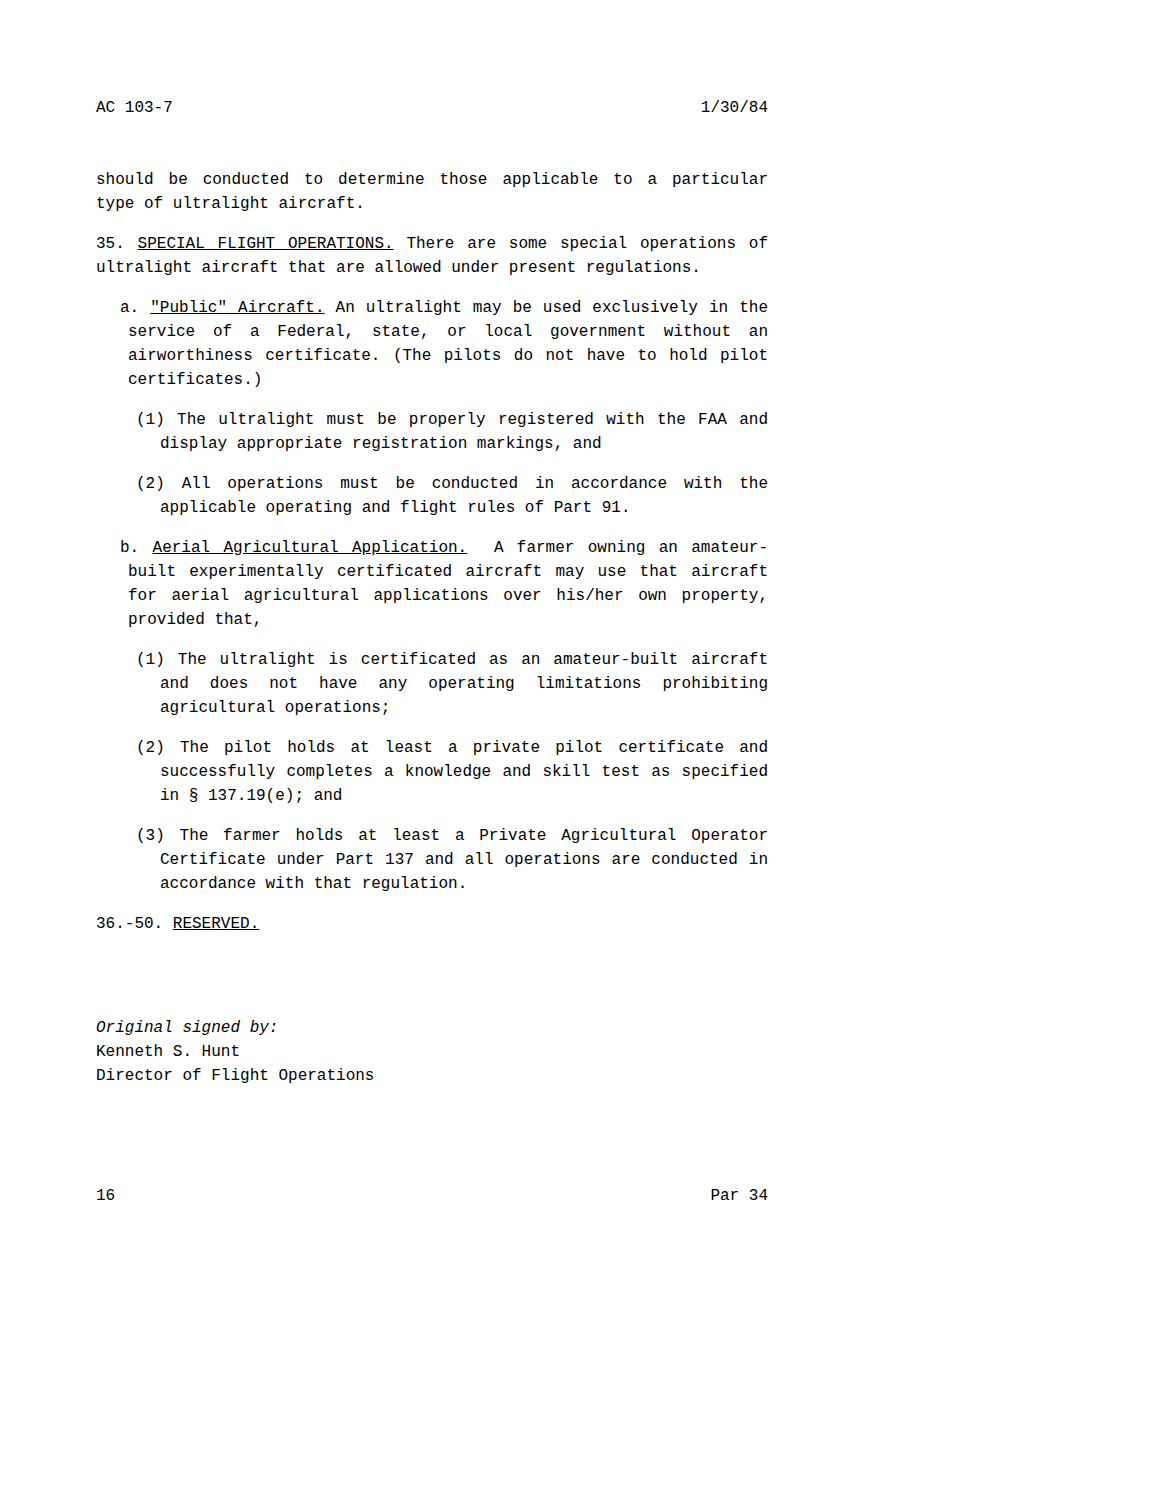AC 103-7 1/30/84
should be conducted to determine those applicable to a particular type of ultralight aircraft.
35. SPECIAL FLIGHT OPERATIONS. There are some special operations of ultralight aircraft that are allowed under present regulations.
a. "Public" Aircraft. An ultralight may be used exclusively in the service of a Federal, state, or local government without an airworthiness certificate. (The pilots do not have to hold pilot certificates.)
(1) The ultralight must be properly registered with the FAA and display appropriate registration markings, and
(2) All operations must be conducted in accordance with the applicable operating and flight rules of Part 91.
b. Aerial Agricultural Application. A farmer owning an amateur-built experimentally certificated aircraft may use that aircraft for aerial agricultural applications over his/her own property, provided that,
(1) The ultralight is certificated as an amateur-built aircraft and does not have any operating limitations prohibiting agricultural operations;
(2) The pilot holds at least a private pilot certificate and successfully completes a knowledge and skill test as specified in § 137.19(e); and
(3) The farmer holds at least a Private Agricultural Operator Certificate under Part 137 and all operations are conducted in accordance with that regulation.
36.-50. RESERVED.
Original signed by:
Kenneth S. Hunt
Director of Flight Operations
16 Par 34